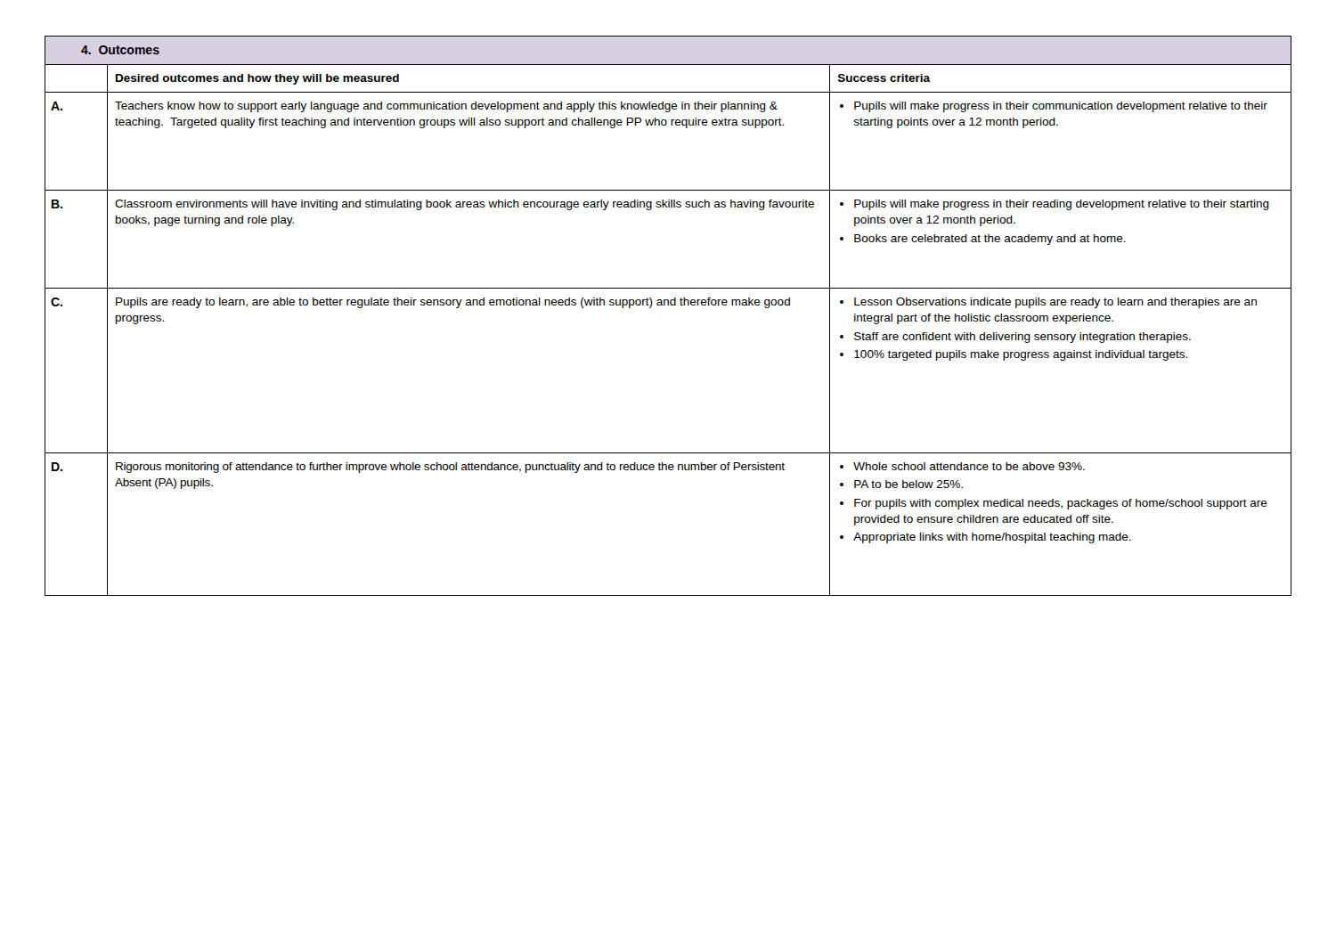| 4. Outcomes |
| | Desired outcomes and how they will be measured | Success criteria |
| A. | Teachers know how to support early language and communication development and apply this knowledge in their planning & teaching. Targeted quality first teaching and intervention groups will also support and challenge PP who require extra support. | Pupils will make progress in their communication development relative to their starting points over a 12 month period. |
| B. | Classroom environments will have inviting and stimulating book areas which encourage early reading skills such as having favourite books, page turning and role play. | Pupils will make progress in their reading development relative to their starting points over a 12 month period. Books are celebrated at the academy and at home. |
| C. | Pupils are ready to learn, are able to better regulate their sensory and emotional needs (with support) and therefore make good progress. | Lesson Observations indicate pupils are ready to learn and therapies are an integral part of the holistic classroom experience. Staff are confident with delivering sensory integration therapies. 100% targeted pupils make progress against individual targets. |
| D. | Rigorous monitoring of attendance to further improve whole school attendance, punctuality and to reduce the number of Persistent Absent (PA) pupils. | Whole school attendance to be above 93%. PA to be below 25%. For pupils with complex medical needs, packages of home/school support are provided to ensure children are educated off site. Appropriate links with home/hospital teaching made. |